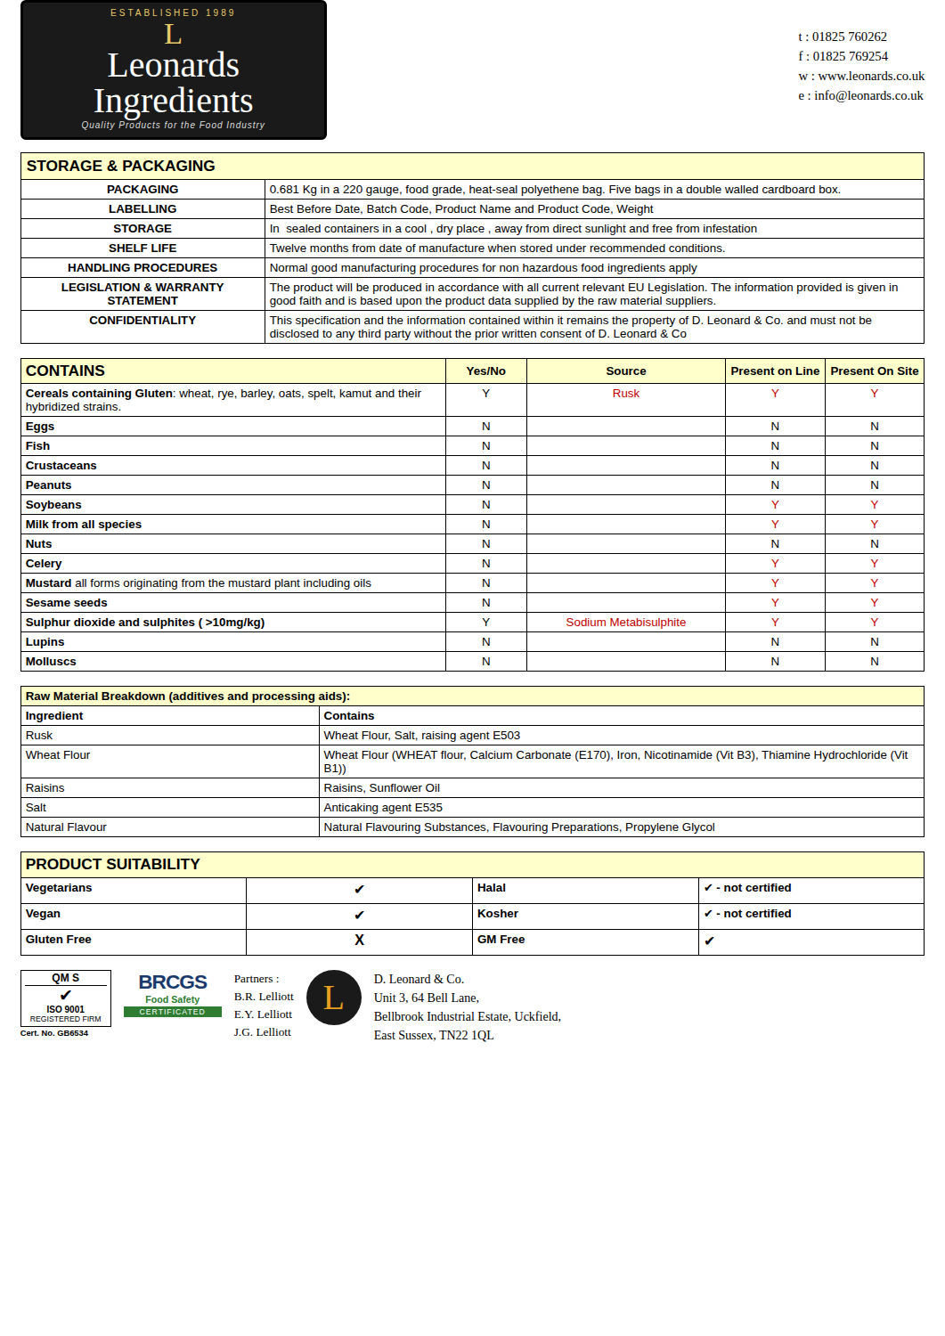ESTABLISHED 1989
L
Leonards Ingredients
Quality Products for the Food Industry
t : 01825 760262
f : 01825 769254
w : www.leonards.co.uk
e : info@leonards.co.uk
| STORAGE & PACKAGING |
| PACKAGING | 0.681 Kg in a 220 gauge, food grade, heat-seal polyethene bag. Five bags in a double walled cardboard box. |
| LABELLING | Best Before Date, Batch Code, Product Name and Product Code, Weight |
| STORAGE | In sealed containers in a cool , dry place , away from direct sunlight and free from infestation |
| SHELF LIFE | Twelve months from date of manufacture when stored under recommended conditions. |
| HANDLING PROCEDURES | Normal good manufacturing procedures for non hazardous food ingredients apply |
| LEGISLATION & WARRANTY STATEMENT | The product will be produced in accordance with all current relevant EU Legislation. The information provided is given in good faith and is based upon the product data supplied by the raw material suppliers. |
| CONFIDENTIALITY | This specification and the information contained within it remains the property of D. Leonard & Co. and must not be disclosed to any third party without the prior written consent of D. Leonard & Co |
| CONTAINS | Yes/No | Source | Present on Line | Present On Site |
| Cereals containing Gluten : wheat, rye, barley, oats, spelt, kamut and their hybridized strains. | Y | Rusk | Y | Y |
| Eggs | N | | N | N |
| Fish | N | | N | N |
| Crustaceans | N | | N | N |
| Peanuts | N | | N | N |
| Soybeans | N | | Y | Y |
| Milk from all species | N | | Y | Y |
| Nuts | N | | N | N |
| Celery | N | | Y | Y |
| Mustard all forms originating from the mustard plant including oils | N | | Y | Y |
| Sesame seeds | N | | Y | Y |
| Sulphur dioxide and sulphites ( >10mg/kg) | Y | Sodium Metabisulphite | Y | Y |
| Lupins | N | | N | N |
| Molluscs | N | | N | N |
| Raw Material Breakdown (additives and processing aids): |
| Ingredient | Contains |
| Rusk | Wheat Flour, Salt, raising agent E503 |
| Wheat Flour | Wheat Flour (WHEAT flour, Calcium Carbonate (E170), Iron, Nicotinamide (Vit B3), Thiamine Hydrochloride (Vit B1)) |
| Raisins | Raisins, Sunflower Oil |
| Salt | Anticaking agent E535 |
| Natural Flavour | Natural Flavouring Substances, Flavouring Preparations, Propylene Glycol |
| PRODUCT SUITABILITY |
| Vegetarians | ✔ | Halal | ✔ - not certified |
| Vegan | ✔ | Kosher | ✔ - not certified |
| Gluten Free | X | GM Free | ✔ |
QM S ✔
ISO 9001
REGISTERED FIRM
Cert. No. GB6534
BRCGS
Food Safety
CERTIFICATED
Partners :
B.R. Lelliott
E.Y. Lelliott
J.G. Lelliott
L
D. Leonard & Co.
Unit 3, 64 Bell Lane,
Bellbrook Industrial Estate, Uckfield,
East Sussex, TN22 1QL